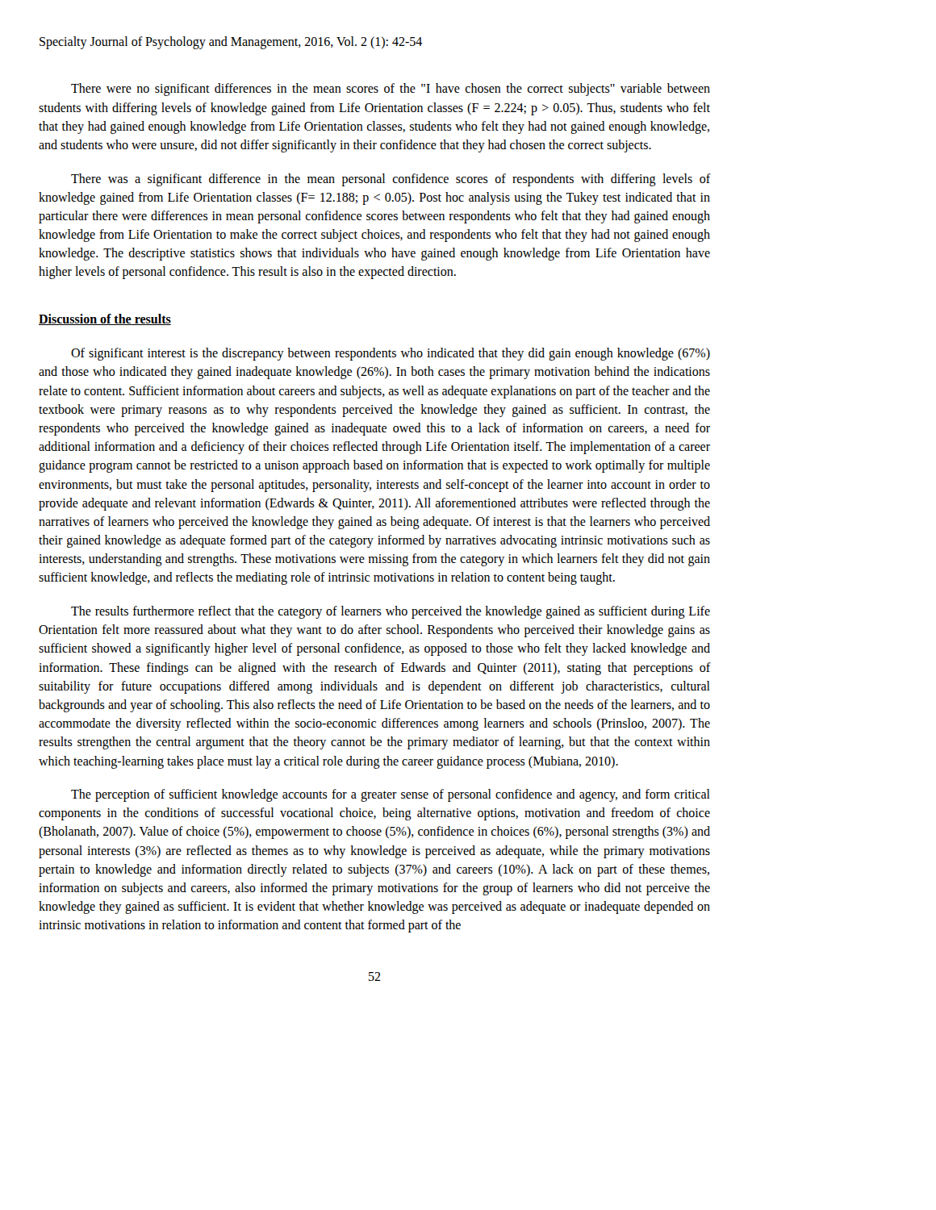Specialty Journal of Psychology and Management, 2016, Vol. 2 (1): 42-54
There were no significant differences in the mean scores of the "I have chosen the correct subjects" variable between students with differing levels of knowledge gained from Life Orientation classes (F = 2.224; p > 0.05). Thus, students who felt that they had gained enough knowledge from Life Orientation classes, students who felt they had not gained enough knowledge, and students who were unsure, did not differ significantly in their confidence that they had chosen the correct subjects.
There was a significant difference in the mean personal confidence scores of respondents with differing levels of knowledge gained from Life Orientation classes (F= 12.188; p < 0.05). Post hoc analysis using the Tukey test indicated that in particular there were differences in mean personal confidence scores between respondents who felt that they had gained enough knowledge from Life Orientation to make the correct subject choices, and respondents who felt that they had not gained enough knowledge. The descriptive statistics shows that individuals who have gained enough knowledge from Life Orientation have higher levels of personal confidence. This result is also in the expected direction.
Discussion of the results
Of significant interest is the discrepancy between respondents who indicated that they did gain enough knowledge (67%) and those who indicated they gained inadequate knowledge (26%). In both cases the primary motivation behind the indications relate to content. Sufficient information about careers and subjects, as well as adequate explanations on part of the teacher and the textbook were primary reasons as to why respondents perceived the knowledge they gained as sufficient. In contrast, the respondents who perceived the knowledge gained as inadequate owed this to a lack of information on careers, a need for additional information and a deficiency of their choices reflected through Life Orientation itself. The implementation of a career guidance program cannot be restricted to a unison approach based on information that is expected to work optimally for multiple environments, but must take the personal aptitudes, personality, interests and self-concept of the learner into account in order to provide adequate and relevant information (Edwards & Quinter, 2011). All aforementioned attributes were reflected through the narratives of learners who perceived the knowledge they gained as being adequate. Of interest is that the learners who perceived their gained knowledge as adequate formed part of the category informed by narratives advocating intrinsic motivations such as interests, understanding and strengths. These motivations were missing from the category in which learners felt they did not gain sufficient knowledge, and reflects the mediating role of intrinsic motivations in relation to content being taught.
The results furthermore reflect that the category of learners who perceived the knowledge gained as sufficient during Life Orientation felt more reassured about what they want to do after school. Respondents who perceived their knowledge gains as sufficient showed a significantly higher level of personal confidence, as opposed to those who felt they lacked knowledge and information. These findings can be aligned with the research of Edwards and Quinter (2011), stating that perceptions of suitability for future occupations differed among individuals and is dependent on different job characteristics, cultural backgrounds and year of schooling. This also reflects the need of Life Orientation to be based on the needs of the learners, and to accommodate the diversity reflected within the socio-economic differences among learners and schools (Prinsloo, 2007). The results strengthen the central argument that the theory cannot be the primary mediator of learning, but that the context within which teaching-learning takes place must lay a critical role during the career guidance process (Mubiana, 2010).
The perception of sufficient knowledge accounts for a greater sense of personal confidence and agency, and form critical components in the conditions of successful vocational choice, being alternative options, motivation and freedom of choice (Bholanath, 2007). Value of choice (5%), empowerment to choose (5%), confidence in choices (6%), personal strengths (3%) and personal interests (3%) are reflected as themes as to why knowledge is perceived as adequate, while the primary motivations pertain to knowledge and information directly related to subjects (37%) and careers (10%). A lack on part of these themes, information on subjects and careers, also informed the primary motivations for the group of learners who did not perceive the knowledge they gained as sufficient. It is evident that whether knowledge was perceived as adequate or inadequate depended on intrinsic motivations in relation to information and content that formed part of the
52